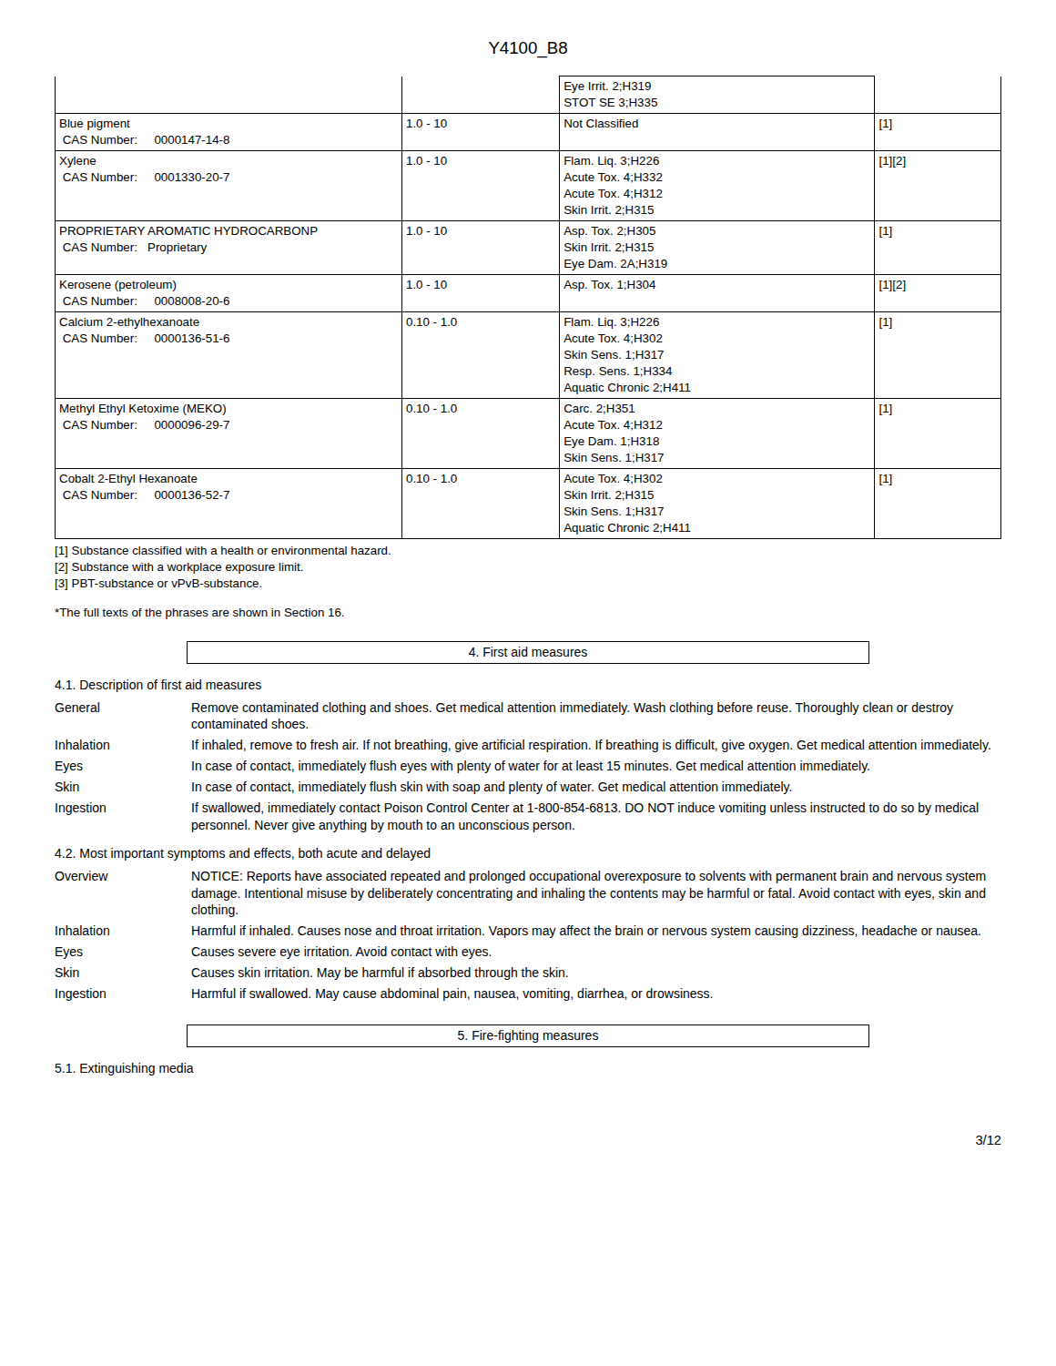Y4100_B8
| | | Eye Irrit. 2;H319 STOT SE 3;H335 | |
| Blue pigment CAS Number: 0000147-14-8 | 1.0 - 10 | Not Classified | [1] |
| Xylene CAS Number: 0001330-20-7 | 1.0 - 10 | Flam. Liq. 3;H226 Acute Tox. 4;H332 Acute Tox. 4;H312 Skin Irrit. 2;H315 | [1][2] |
| PROPRIETARY AROMATIC HYDROCARBONP CAS Number: Proprietary | 1.0 - 10 | Asp. Tox. 2;H305 Skin Irrit. 2;H315 Eye Dam. 2A;H319 | [1] |
| Kerosene (petroleum) CAS Number: 0008008-20-6 | 1.0 - 10 | Asp. Tox. 1;H304 | [1][2] |
| Calcium 2-ethylhexanoate CAS Number: 0000136-51-6 | 0.10 - 1.0 | Flam. Liq. 3;H226 Acute Tox. 4;H302 Skin Sens. 1;H317 Resp. Sens. 1;H334 Aquatic Chronic 2;H411 | [1] |
| Methyl Ethyl Ketoxime (MEKO) CAS Number: 0000096-29-7 | 0.10 - 1.0 | Carc. 2;H351 Acute Tox. 4;H312 Eye Dam. 1;H318 Skin Sens. 1;H317 | [1] |
| Cobalt 2-Ethyl Hexanoate CAS Number: 0000136-52-7 | 0.10 - 1.0 | Acute Tox. 4;H302 Skin Irrit. 2;H315 Skin Sens. 1;H317 Aquatic Chronic 2;H411 | [1] |
[1] Substance classified with a health or environmental hazard.
[2] Substance with a workplace exposure limit.
[3] PBT-substance or vPvB-substance.
*The full texts of the phrases are shown in Section 16.
4. First aid measures
4.1. Description of first aid measures
| General | Remove contaminated clothing and shoes. Get medical attention immediately. Wash clothing before reuse. Thoroughly clean or destroy contaminated shoes. |
| Inhalation | If inhaled, remove to fresh air. If not breathing, give artificial respiration. If breathing is difficult, give oxygen. Get medical attention immediately. |
| Eyes | In case of contact, immediately flush eyes with plenty of water for at least 15 minutes. Get medical attention immediately. |
| Skin | In case of contact, immediately flush skin with soap and plenty of water. Get medical attention immediately. |
| Ingestion | If swallowed, immediately contact Poison Control Center at 1-800-854-6813. DO NOT induce vomiting unless instructed to do so by medical personnel. Never give anything by mouth to an unconscious person. |
4.2. Most important symptoms and effects, both acute and delayed
| Overview | NOTICE: Reports have associated repeated and prolonged occupational overexposure to solvents with permanent brain and nervous system damage. Intentional misuse by deliberately concentrating and inhaling the contents may be harmful or fatal. Avoid contact with eyes, skin and clothing. |
| Inhalation | Harmful if inhaled. Causes nose and throat irritation. Vapors may affect the brain or nervous system causing dizziness, headache or nausea. |
| Eyes | Causes severe eye irritation. Avoid contact with eyes. |
| Skin | Causes skin irritation. May be harmful if absorbed through the skin. |
| Ingestion | Harmful if swallowed. May cause abdominal pain, nausea, vomiting, diarrhea, or drowsiness. |
5. Fire-fighting measures
5.1. Extinguishing media
3/12